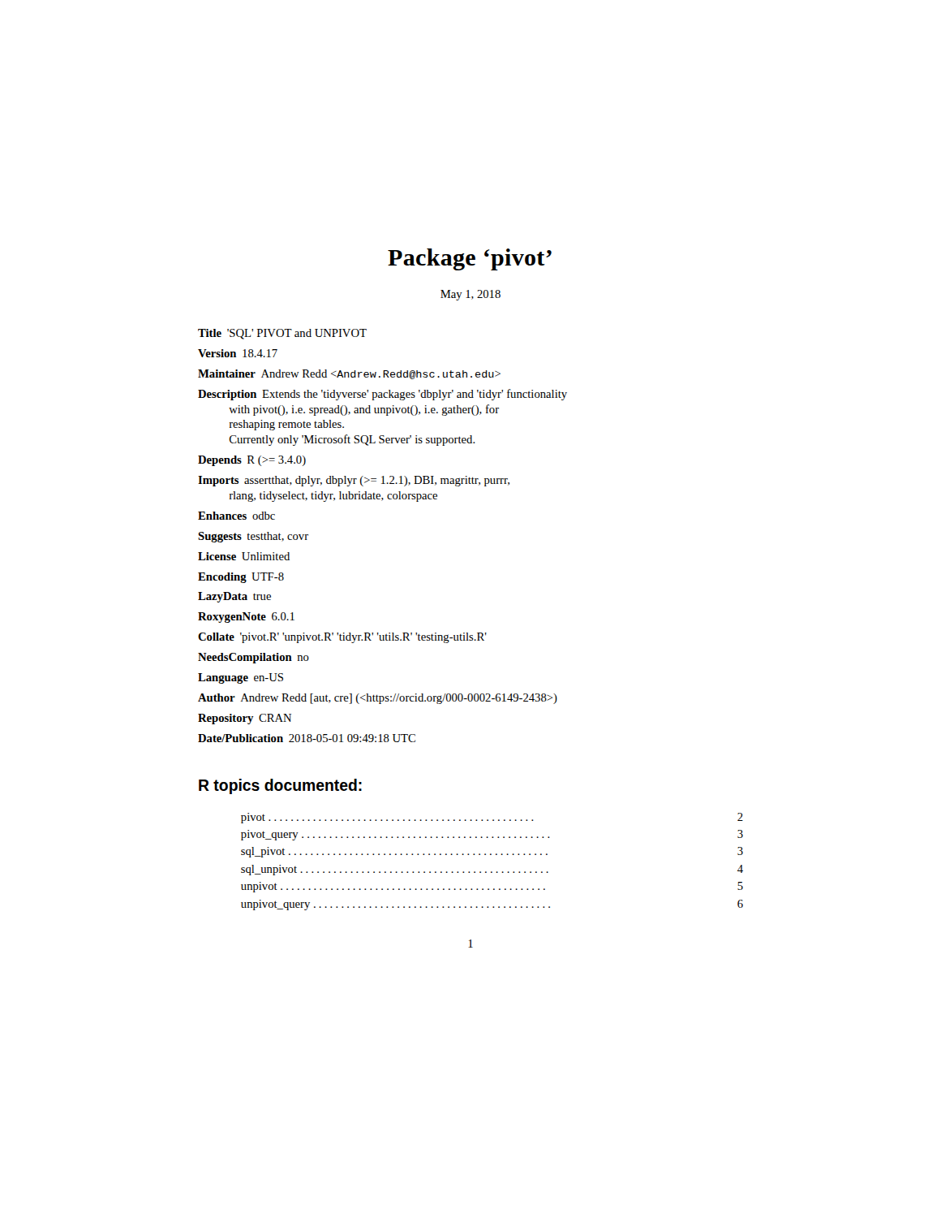Package ‘pivot’
May 1, 2018
Title
'SQL' PIVOT and UNPIVOT
Version
18.4.17
Maintainer
Andrew Redd <Andrew.Redd@hsc.utah.edu>
Description
Extends the 'tidyverse' packages 'dbplyr' and 'tidyr' functionality
with pivot(), i.e. spread(), and unpivot(), i.e. gather(), for
reshaping remote tables.
Currently only 'Microsoft SQL Server' is supported.
Depends
R (>= 3.4.0)
Imports
assertthat, dplyr, dbplyr (>= 1.2.1), DBI, magrittr, purrr,
rlang, tidyselect, tidyr, lubridate, colorspace
Enhances
odbc
Suggests
testthat, covr
License
Unlimited
Encoding
UTF-8
LazyData
true
RoxygenNote
6.0.1
Collate
'pivot.R' 'unpivot.R' 'tidyr.R' 'utils.R' 'testing-utils.R'
NeedsCompilation
no
Language
en-US
Author
Andrew Redd [aut, cre] (<https://orcid.org/000-0002-6149-2438>)
Repository
CRAN
Date/Publication
2018-05-01 09:49:18 UTC
R topics documented:
pivot................................................ 2
pivot_query............................................. 3
sql_pivot............................................... 3
sql_unpivot............................................. 4
unpivot................................................ 5
unpivot_query........................................... 6
1